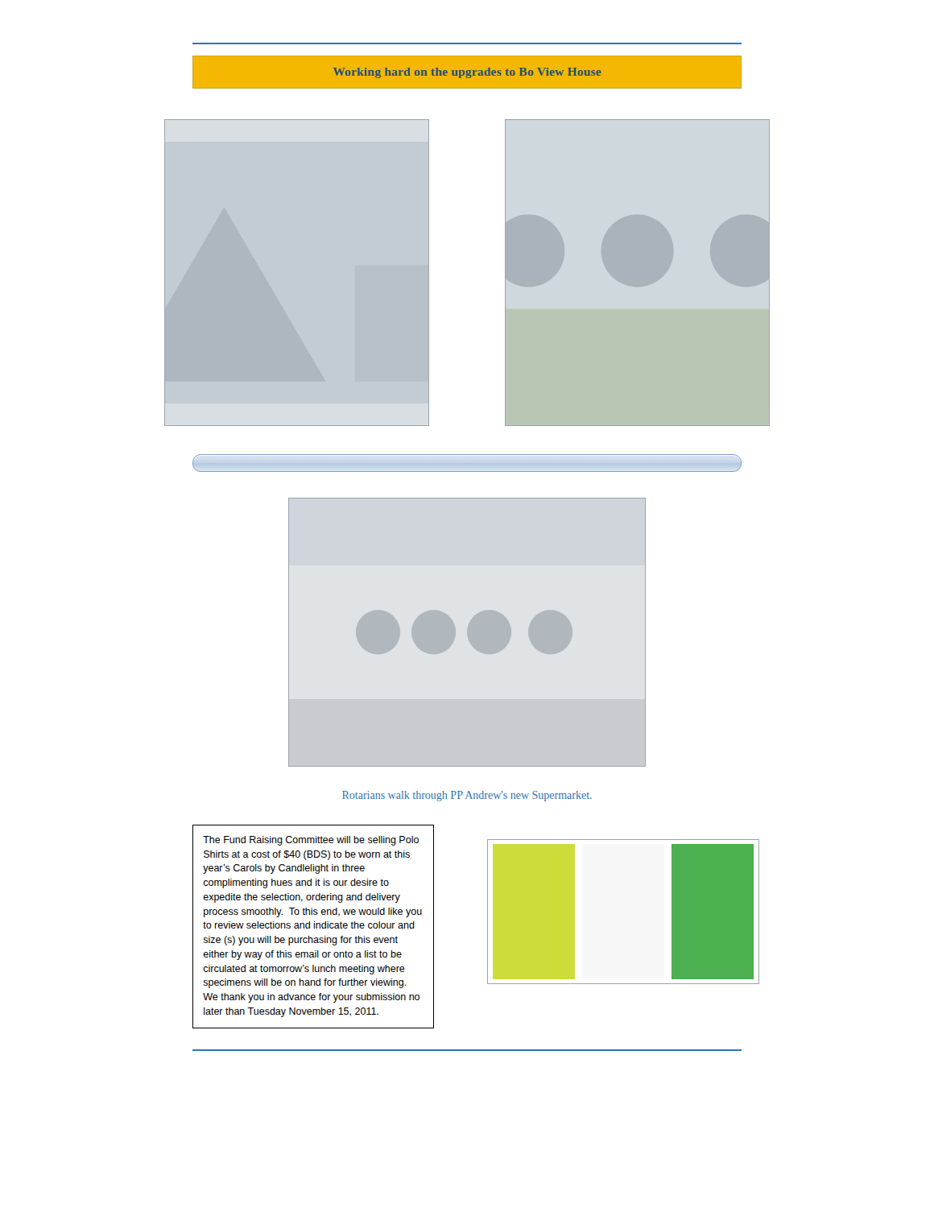Working hard on the upgrades to Bo View House
Rotarians walk through PP Andrew's new Supermarket.
The Fund Raising Committee will be selling Polo Shirts at a cost of $40 (BDS) to be worn at this year’s Carols by Candlelight in three complimenting hues and it is our desire to expedite the selection, ordering and delivery process smoothly. To this end, we would like you to review selections and indicate the colour and size (s) you will be purchasing for this event either by way of this email or onto a list to be circulated at tomorrow’s lunch meeting where specimens will be on hand for further viewing. We thank you in advance for your submission no later than Tuesday November 15, 2011.